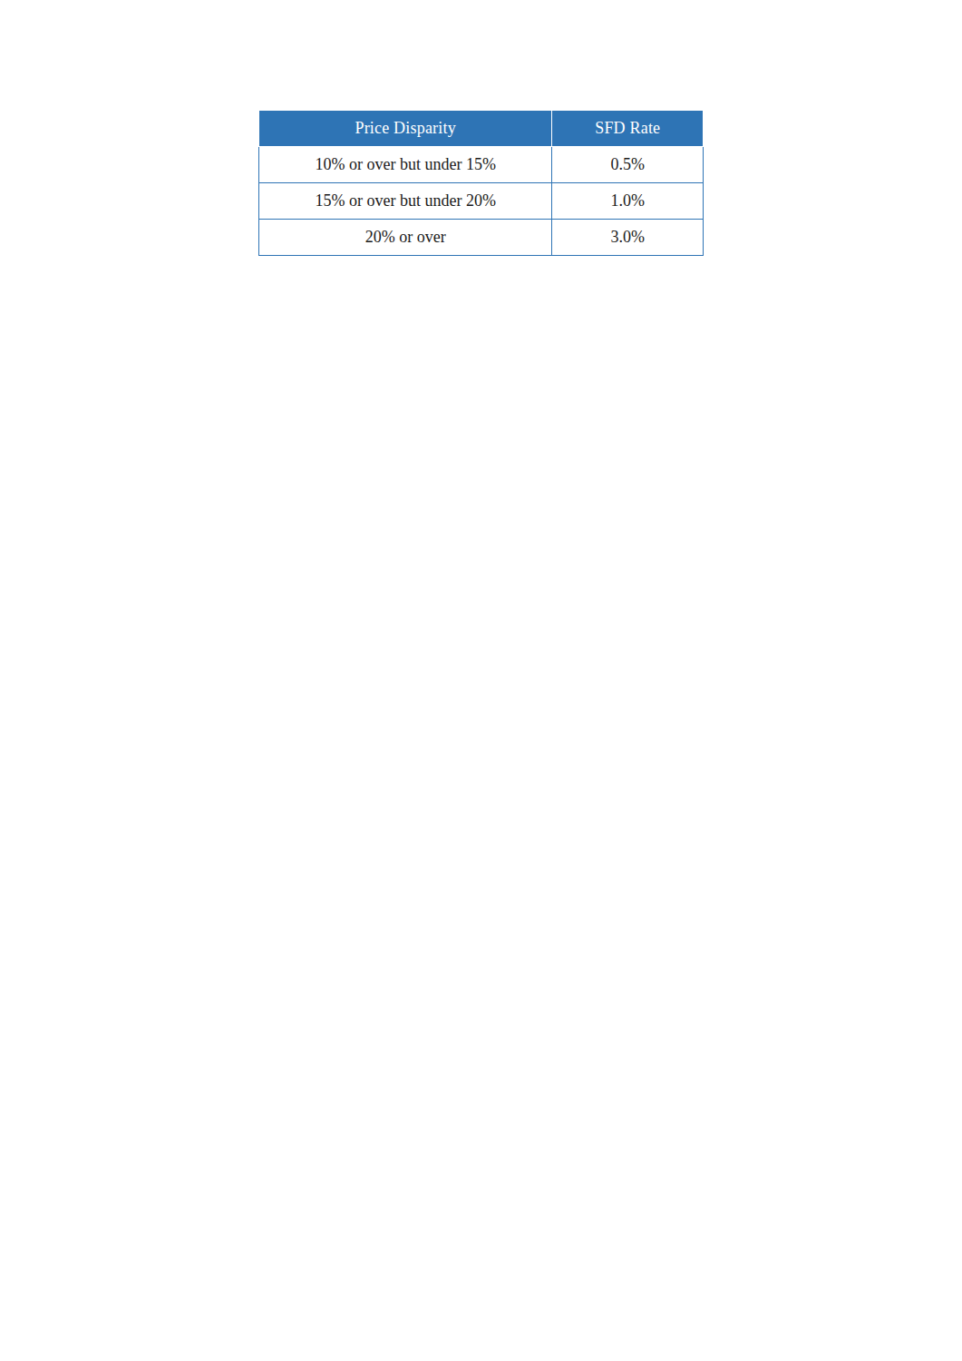| Price Disparity | SFD Rate |
| --- | --- |
| 10% or over but under 15% | 0.5% |
| 15% or over but under 20% | 1.0% |
| 20% or over | 3.0% |